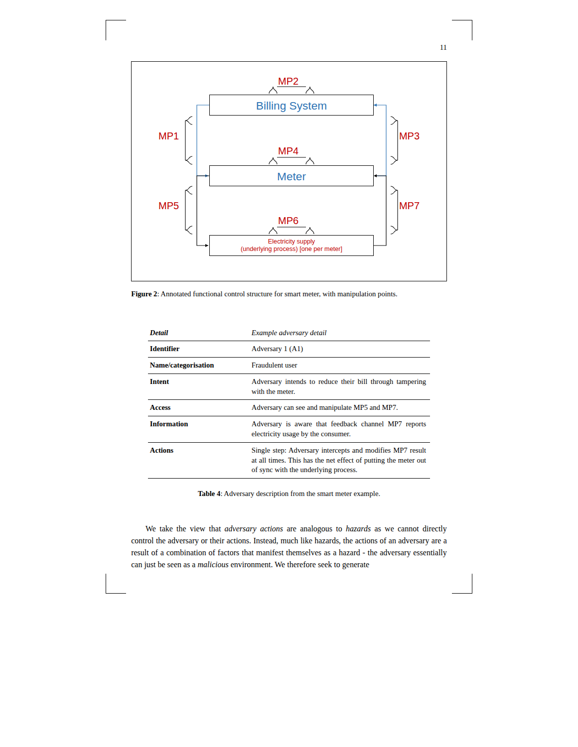11
Billing System
Meter
Electricity supply
(underlying process) [one per meter]
MP1
MP2
MP3
MP4
MP5
MP6
MP7
Figure 2: Annotated functional control structure for smart meter, with manipulation points.
| Detail | Example adversary detail |
| --- | --- |
| Identifier | Adversary 1 (A1) |
| Name/categorisation | Fraudulent user |
| Intent | Adversary intends to reduce their bill through tampering with the meter. |
| Access | Adversary can see and manipulate MP5 and MP7. |
| Information | Adversary is aware that feedback channel MP7 reports electricity usage by the consumer. |
| Actions | Single step: Adversary intercepts and modifies MP7 result at all times. This has the net effect of putting the meter out of sync with the underlying process. |
Table 4: Adversary description from the smart meter example.
We take the view that adversary actions are analogous to hazards as we cannot directly control the adversary or their actions. Instead, much like hazards, the actions of an adversary are a result of a combination of factors that manifest themselves as a hazard - the adversary essentially can just be seen as a malicious environment. We therefore seek to generate